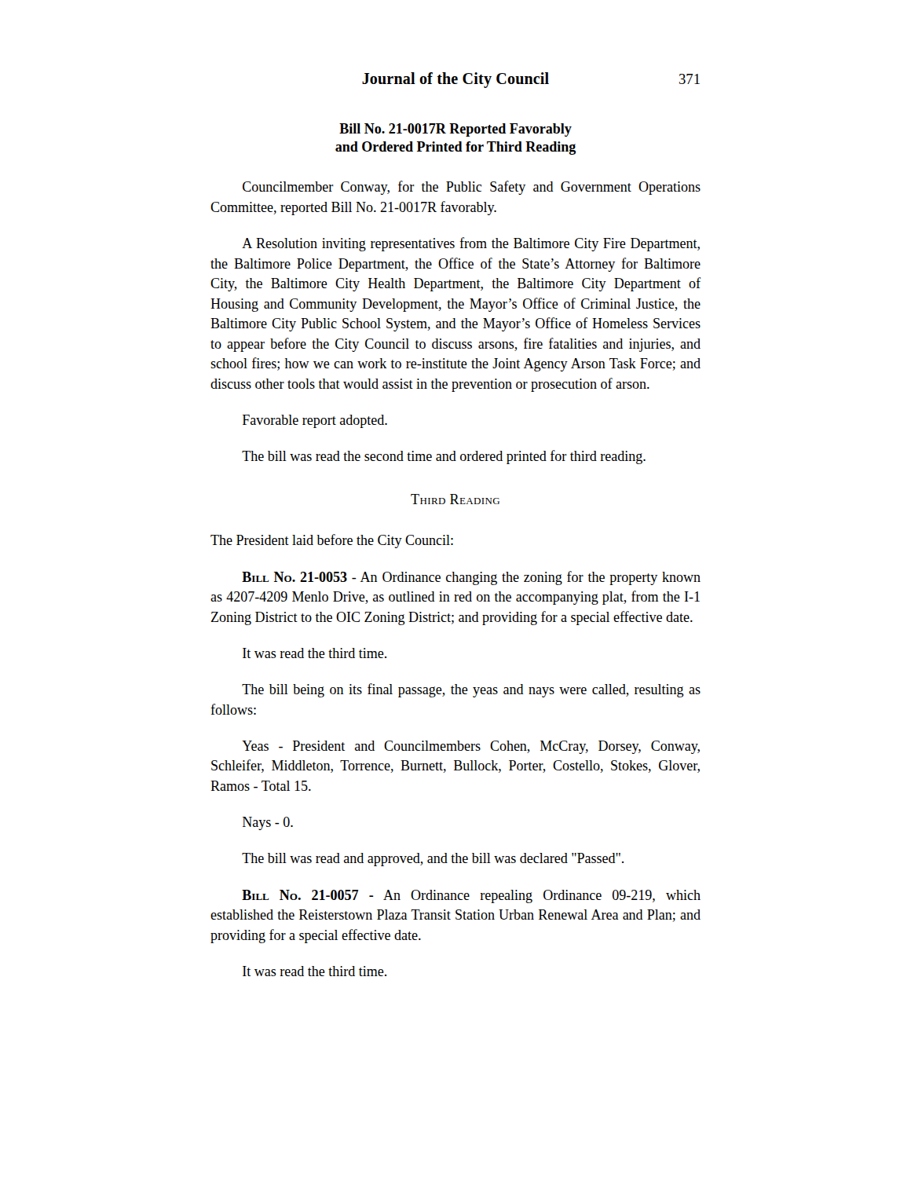Journal of the City Council 371
Bill No. 21-0017R Reported Favorably
and Ordered Printed for Third Reading
Councilmember Conway, for the Public Safety and Government Operations Committee, reported Bill No. 21-0017R favorably.
A Resolution inviting representatives from the Baltimore City Fire Department, the Baltimore Police Department, the Office of the State’s Attorney for Baltimore City, the Baltimore City Health Department, the Baltimore City Department of Housing and Community Development, the Mayor’s Office of Criminal Justice, the Baltimore City Public School System, and the Mayor’s Office of Homeless Services to appear before the City Council to discuss arsons, fire fatalities and injuries, and school fires; how we can work to re-institute the Joint Agency Arson Task Force; and discuss other tools that would assist in the prevention or prosecution of arson.
Favorable report adopted.
The bill was read the second time and ordered printed for third reading.
Third Reading
The President laid before the City Council:
Bill No. 21-0053 - An Ordinance changing the zoning for the property known as 4207-4209 Menlo Drive, as outlined in red on the accompanying plat, from the I-1 Zoning District to the OIC Zoning District; and providing for a special effective date.
It was read the third time.
The bill being on its final passage, the yeas and nays were called, resulting as follows:
Yeas - President and Councilmembers Cohen, McCray, Dorsey, Conway, Schleifer, Middleton, Torrence, Burnett, Bullock, Porter, Costello, Stokes, Glover, Ramos - Total 15.
Nays - 0.
The bill was read and approved, and the bill was declared "Passed".
Bill No. 21-0057 - An Ordinance repealing Ordinance 09-219, which established the Reisterstown Plaza Transit Station Urban Renewal Area and Plan; and providing for a special effective date.
It was read the third time.